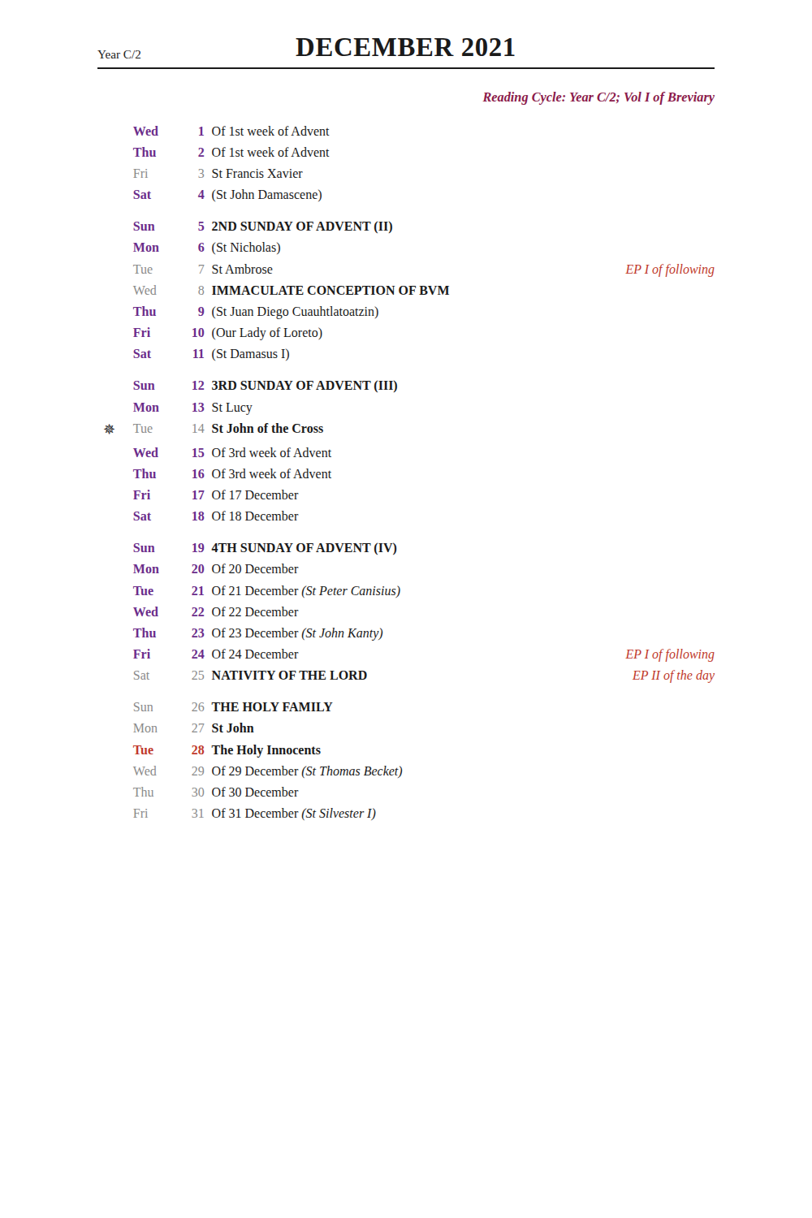Year C/2
DECEMBER 2021
Reading Cycle: Year C/2; Vol I of Breviary
| | Wed | 1 | Of 1st week of Advent | |
| | Thu | 2 | Of 1st week of Advent | |
| | Fri | 3 | St Francis Xavier | |
| | Sat | 4 | (St John Damascene) | |
| | Sun | 5 | 2ND SUNDAY OF ADVENT (II) | |
| | Mon | 6 | (St Nicholas) | |
| | Tue | 7 | St Ambrose | EP I of following |
| | Wed | 8 | IMMACULATE CONCEPTION OF BVM | |
| | Thu | 9 | (St Juan Diego Cuauhtlatoatzin) | |
| | Fri | 10 | (Our Lady of Loreto) | |
| | Sat | 11 | (St Damasus I) | |
| | Sun | 12 | 3RD SUNDAY OF ADVENT (III) | |
| | Mon | 13 | St Lucy | |
| ✵ | Tue | 14 | St John of the Cross | |
| | Wed | 15 | Of 3rd week of Advent | |
| | Thu | 16 | Of 3rd week of Advent | |
| | Fri | 17 | Of 17 December | |
| | Sat | 18 | Of 18 December | |
| | Sun | 19 | 4TH SUNDAY OF ADVENT (IV) | |
| | Mon | 20 | Of 20 December | |
| | Tue | 21 | Of 21 December (St Peter Canisius) | |
| | Wed | 22 | Of 22 December | |
| | Thu | 23 | Of 23 December (St John Kanty) | |
| | Fri | 24 | Of 24 December | EP I of following |
| | Sat | 25 | NATIVITY OF THE LORD | EP II of the day |
| | Sun | 26 | THE HOLY FAMILY | |
| | Mon | 27 | St John | |
| | Tue | 28 | The Holy Innocents | |
| | Wed | 29 | Of 29 December (St Thomas Becket) | |
| | Thu | 30 | Of 30 December | |
| | Fri | 31 | Of 31 December (St Silvester I) | |